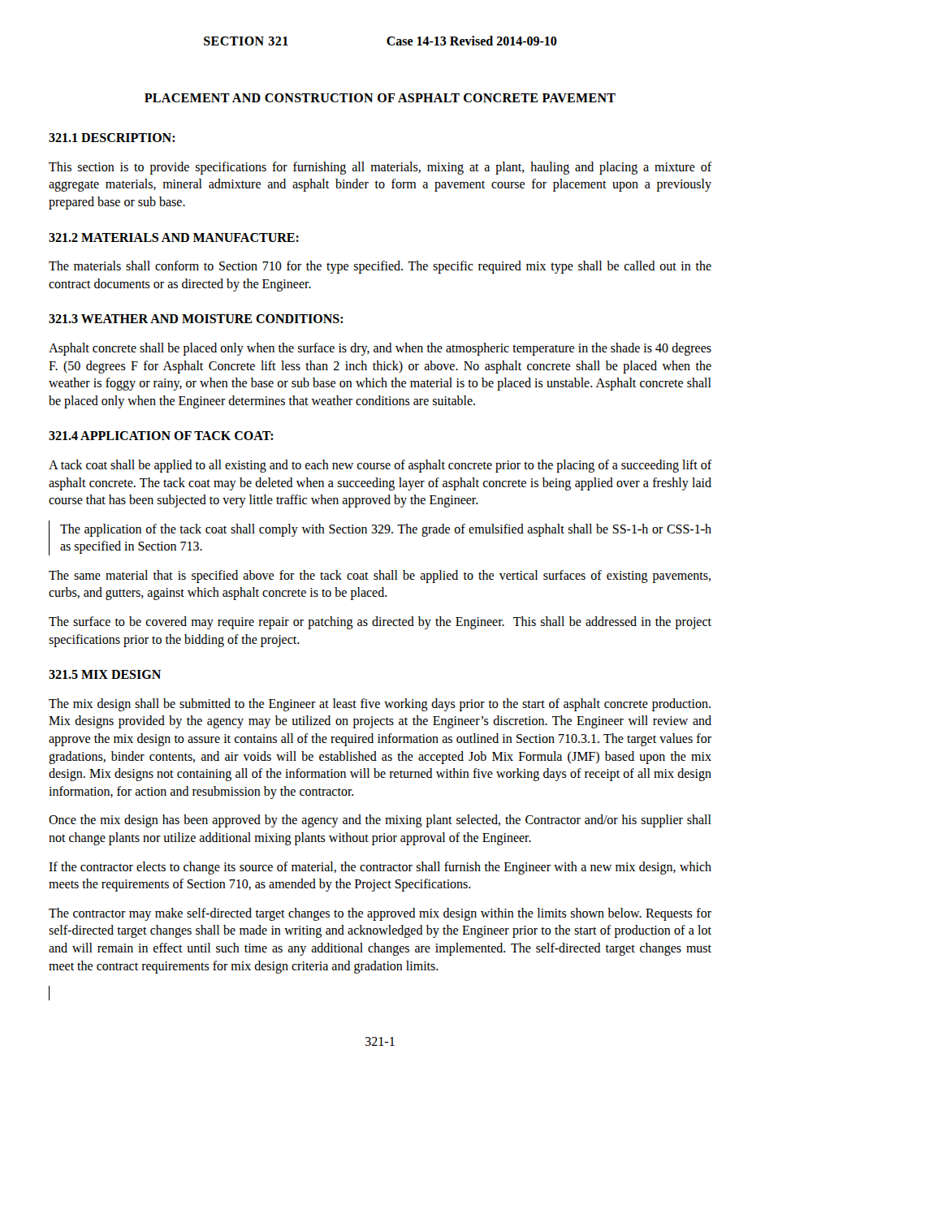SECTION 321 Case 14-13 Revised 2014-09-10
Placement and Construction of Asphalt Concrete Pavement
321.1 DESCRIPTION:
This section is to provide specifications for furnishing all materials, mixing at a plant, hauling and placing a mixture of aggregate materials, mineral admixture and asphalt binder to form a pavement course for placement upon a previously prepared base or sub base.
321.2 MATERIALS AND MANUFACTURE:
The materials shall conform to Section 710 for the type specified. The specific required mix type shall be called out in the contract documents or as directed by the Engineer.
321.3 WEATHER AND MOISTURE CONDITIONS:
Asphalt concrete shall be placed only when the surface is dry, and when the atmospheric temperature in the shade is 40 degrees F. (50 degrees F for Asphalt Concrete lift less than 2 inch thick) or above. No asphalt concrete shall be placed when the weather is foggy or rainy, or when the base or sub base on which the material is to be placed is unstable. Asphalt concrete shall be placed only when the Engineer determines that weather conditions are suitable.
321.4 APPLICATION OF TACK COAT:
A tack coat shall be applied to all existing and to each new course of asphalt concrete prior to the placing of a succeeding lift of asphalt concrete. The tack coat may be deleted when a succeeding layer of asphalt concrete is being applied over a freshly laid course that has been subjected to very little traffic when approved by the Engineer.
The application of the tack coat shall comply with Section 329. The grade of emulsified asphalt shall be SS-1-h or CSS-1-h as specified in Section 713.
The same material that is specified above for the tack coat shall be applied to the vertical surfaces of existing pavements, curbs, and gutters, against which asphalt concrete is to be placed.
The surface to be covered may require repair or patching as directed by the Engineer. This shall be addressed in the project specifications prior to the bidding of the project.
321.5 MIX DESIGN
The mix design shall be submitted to the Engineer at least five working days prior to the start of asphalt concrete production. Mix designs provided by the agency may be utilized on projects at the Engineer’s discretion. The Engineer will review and approve the mix design to assure it contains all of the required information as outlined in Section 710.3.1. The target values for gradations, binder contents, and air voids will be established as the accepted Job Mix Formula (JMF) based upon the mix design. Mix designs not containing all of the information will be returned within five working days of receipt of all mix design information, for action and resubmission by the contractor.
Once the mix design has been approved by the agency and the mixing plant selected, the Contractor and/or his supplier shall not change plants nor utilize additional mixing plants without prior approval of the Engineer.
If the contractor elects to change its source of material, the contractor shall furnish the Engineer with a new mix design, which meets the requirements of Section 710, as amended by the Project Specifications.
The contractor may make self-directed target changes to the approved mix design within the limits shown below. Requests for self-directed target changes shall be made in writing and acknowledged by the Engineer prior to the start of production of a lot and will remain in effect until such time as any additional changes are implemented. The self-directed target changes must meet the contract requirements for mix design criteria and gradation limits.
321-1